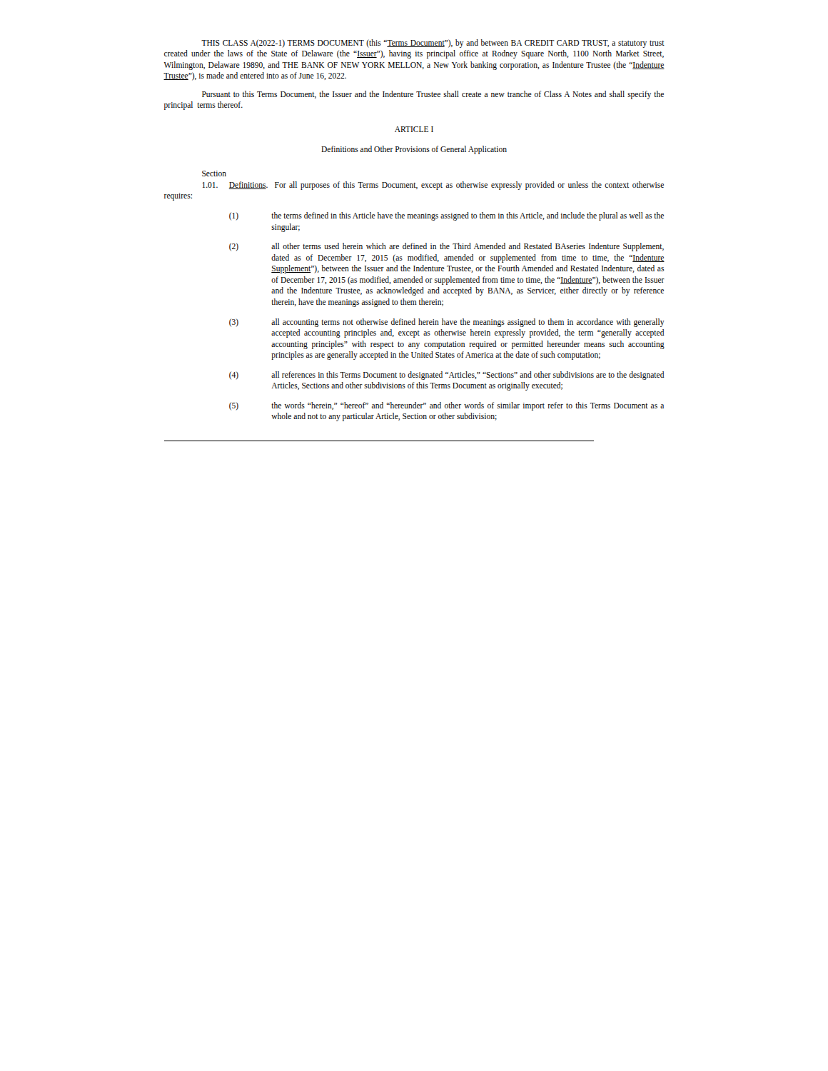THIS CLASS A(2022-1) TERMS DOCUMENT (this “Terms Document”), by and between BA CREDIT CARD TRUST, a statutory trust created under the laws of the State of Delaware (the “Issuer”), having its principal office at Rodney Square North, 1100 North Market Street, Wilmington, Delaware 19890, and THE BANK OF NEW YORK MELLON, a New York banking corporation, as Indenture Trustee (the “Indenture Trustee”), is made and entered into as of June 16, 2022.
Pursuant to this Terms Document, the Issuer and the Indenture Trustee shall create a new tranche of Class A Notes and shall specify the principal terms thereof.
ARTICLE I
Definitions and Other Provisions of General Application
Section 1.01. Definitions. For all purposes of this Terms Document, except as otherwise expressly provided or unless the context otherwise requires:
(1) the terms defined in this Article have the meanings assigned to them in this Article, and include the plural as well as the singular;
(2) all other terms used herein which are defined in the Third Amended and Restated BAseries Indenture Supplement, dated as of December 17, 2015 (as modified, amended or supplemented from time to time, the “Indenture Supplement”), between the Issuer and the Indenture Trustee, or the Fourth Amended and Restated Indenture, dated as of December 17, 2015 (as modified, amended or supplemented from time to time, the “Indenture”), between the Issuer and the Indenture Trustee, as acknowledged and accepted by BANA, as Servicer, either directly or by reference therein, have the meanings assigned to them therein;
(3) all accounting terms not otherwise defined herein have the meanings assigned to them in accordance with generally accepted accounting principles and, except as otherwise herein expressly provided, the term “generally accepted accounting principles” with respect to any computation required or permitted hereunder means such accounting principles as are generally accepted in the United States of America at the date of such computation;
(4) all references in this Terms Document to designated “Articles,” “Sections” and other subdivisions are to the designated Articles, Sections and other subdivisions of this Terms Document as originally executed;
(5) the words “herein,” “hereof” and “hereunder” and other words of similar import refer to this Terms Document as a whole and not to any particular Article, Section or other subdivision;